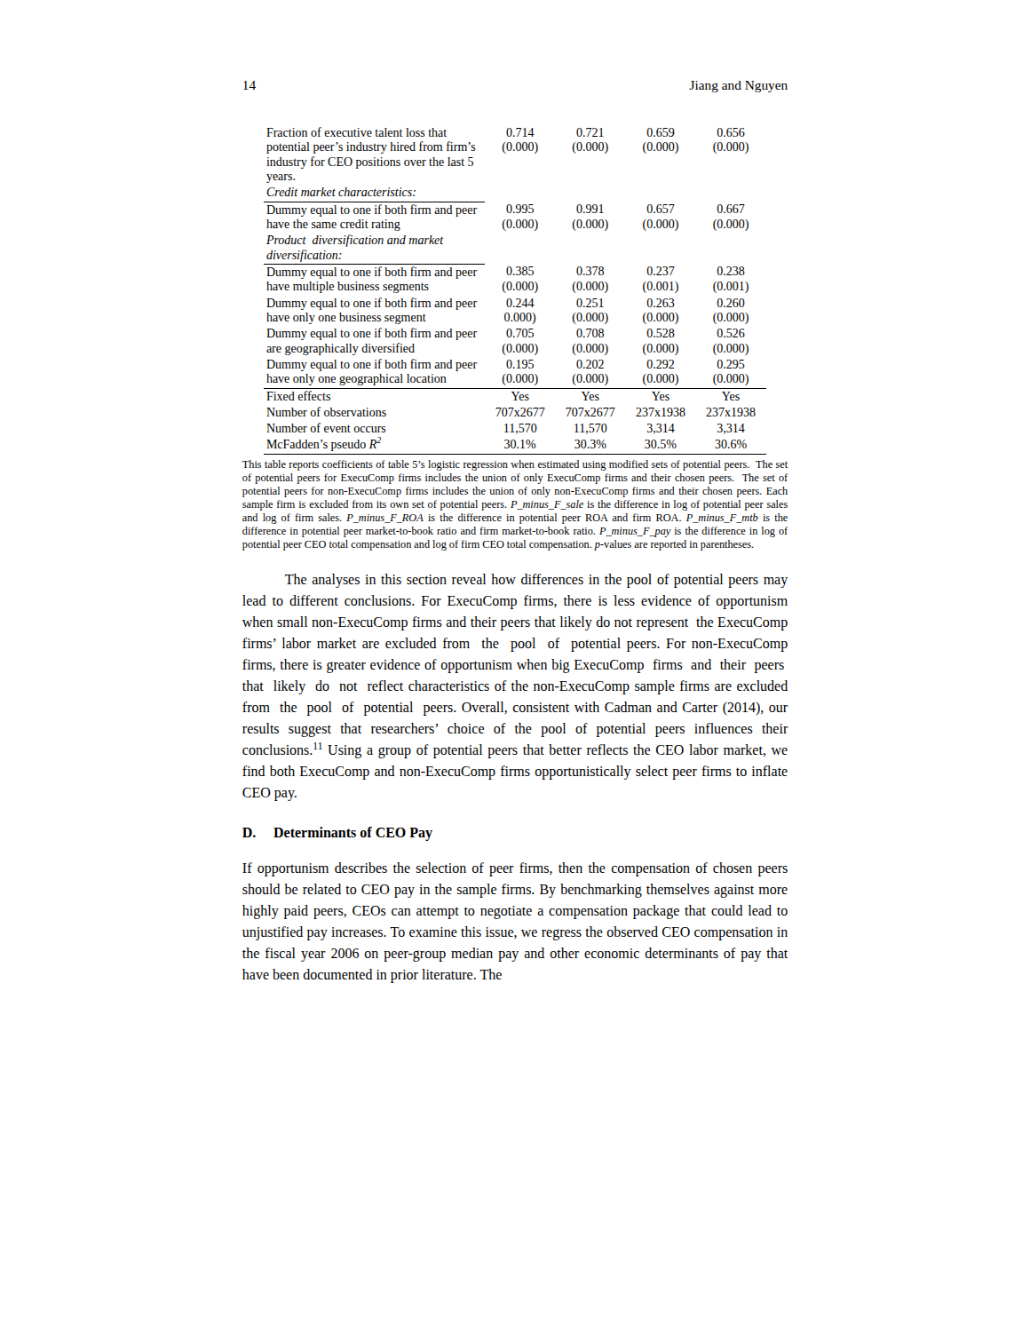14 Jiang and Nguyen
| Fraction of executive talent loss that potential peer’s industry hired from firm’s industry for CEO positions over the last 5 years. | 0.714 (0.000) | 0.721 (0.000) | 0.659 (0.000) | 0.656 (0.000) |
| Credit market characteristics: | | | | |
| Dummy equal to one if both firm and peer have the same credit rating | 0.995 (0.000) | 0.991 (0.000) | 0.657 (0.000) | 0.667 (0.000) |
| Product diversification and market diversification: | | | | |
| Dummy equal to one if both firm and peer have multiple business segments | 0.385 (0.000) | 0.378 (0.000) | 0.237 (0.001) | 0.238 (0.001) |
| Dummy equal to one if both firm and peer have only one business segment | 0.244 0.000) | 0.251 (0.000) | 0.263 (0.000) | 0.260 (0.000) |
| Dummy equal to one if both firm and peer are geographically diversified | 0.705 (0.000) | 0.708 (0.000) | 0.528 (0.000) | 0.526 (0.000) |
| Dummy equal to one if both firm and peer have only one geographical location | 0.195 (0.000) | 0.202 (0.000) | 0.292 (0.000) | 0.295 (0.000) |
| Fixed effects | Yes | Yes | Yes | Yes |
| Number of observations | 707x2677 | 707x2677 | 237x1938 | 237x1938 |
| Number of event occurs | 11,570 | 11,570 | 3,314 | 3,314 |
| McFadden’s pseudo R 2 | 30.1% | 30.3% | 30.5% | 30.6% |
This table reports coefficients of table 5’s logistic regression when estimated using modified sets of potential peers. The set of potential peers for ExecuComp firms includes the union of only ExecuComp firms and their chosen peers. The set of potential peers for non-ExecuComp firms includes the union of only non-ExecuComp firms and their chosen peers. Each sample firm is excluded from its own set of potential peers. P_minus_F_sale is the difference in log of potential peer sales and log of firm sales. P_minus_F_ROA is the difference in potential peer ROA and firm ROA. P_minus_F_mtb is the difference in potential peer market-to-book ratio and firm market-to-book ratio. P_minus_F_pay is the difference in log of potential peer CEO total compensation and log of firm CEO total compensation. p-values are reported in parentheses.
The analyses in this section reveal how differences in the pool of potential peers may lead to different conclusions. For ExecuComp firms, there is less evidence of opportunism when small non-ExecuComp firms and their peers that likely do not represent the ExecuComp firms’ labor market are excluded from the pool of potential peers. For non-ExecuComp firms, there is greater evidence of opportunism when big ExecuComp firms and their peers that likely do not reflect characteristics of the non-ExecuComp sample firms are excluded from the pool of potential peers. Overall, consistent with Cadman and Carter (2014), our results suggest that researchers’ choice of the pool of potential peers influences their conclusions.11 Using a group of potential peers that better reflects the CEO labor market, we find both ExecuComp and non-ExecuComp firms opportunistically select peer firms to inflate CEO pay.
D. Determinants of CEO Pay
If opportunism describes the selection of peer firms, then the compensation of chosen peers should be related to CEO pay in the sample firms. By benchmarking themselves against more highly paid peers, CEOs can attempt to negotiate a compensation package that could lead to unjustified pay increases. To examine this issue, we regress the observed CEO compensation in the fiscal year 2006 on peer-group median pay and other economic determinants of pay that have been documented in prior literature. The